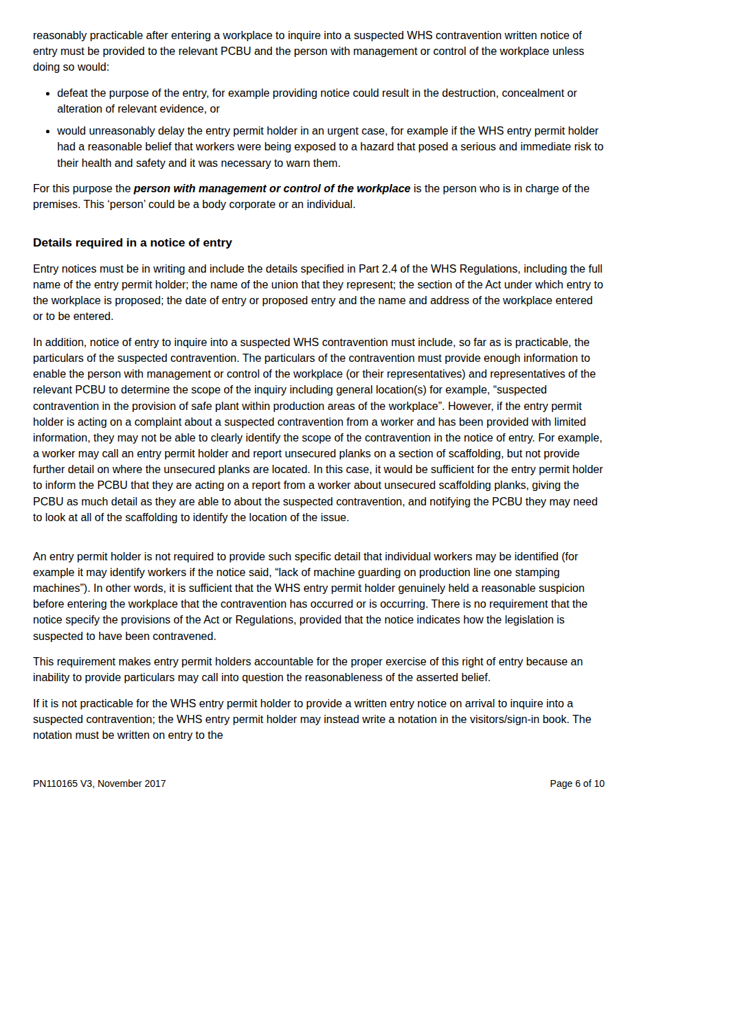reasonably practicable after entering a workplace to inquire into a suspected WHS contravention written notice of entry must be provided to the relevant PCBU and the person with management or control of the workplace unless doing so would:
defeat the purpose of the entry, for example providing notice could result in the destruction, concealment or alteration of relevant evidence, or
would unreasonably delay the entry permit holder in an urgent case, for example if the WHS entry permit holder had a reasonable belief that workers were being exposed to a hazard that posed a serious and immediate risk to their health and safety and it was necessary to warn them.
For this purpose the person with management or control of the workplace is the person who is in charge of the premises. This ‘person’ could be a body corporate or an individual.
Details required in a notice of entry
Entry notices must be in writing and include the details specified in Part 2.4 of the WHS Regulations, including the full name of the entry permit holder; the name of the union that they represent; the section of the Act under which entry to the workplace is proposed; the date of entry or proposed entry and the name and address of the workplace entered or to be entered.
In addition, notice of entry to inquire into a suspected WHS contravention must include, so far as is practicable, the particulars of the suspected contravention. The particulars of the contravention must provide enough information to enable the person with management or control of the workplace (or their representatives) and representatives of the relevant PCBU to determine the scope of the inquiry including general location(s) for example, “suspected contravention in the provision of safe plant within production areas of the workplace”. However, if the entry permit holder is acting on a complaint about a suspected contravention from a worker and has been provided with limited information, they may not be able to clearly identify the scope of the contravention in the notice of entry. For example, a worker may call an entry permit holder and report unsecured planks on a section of scaffolding, but not provide further detail on where the unsecured planks are located. In this case, it would be sufficient for the entry permit holder to inform the PCBU that they are acting on a report from a worker about unsecured scaffolding planks, giving the PCBU as much detail as they are able to about the suspected contravention, and notifying the PCBU they may need to look at all of the scaffolding to identify the location of the issue.
An entry permit holder is not required to provide such specific detail that individual workers may be identified (for example it may identify workers if the notice said, “lack of machine guarding on production line one stamping machines”). In other words, it is sufficient that the WHS entry permit holder genuinely held a reasonable suspicion before entering the workplace that the contravention has occurred or is occurring. There is no requirement that the notice specify the provisions of the Act or Regulations, provided that the notice indicates how the legislation is suspected to have been contravened.
This requirement makes entry permit holders accountable for the proper exercise of this right of entry because an inability to provide particulars may call into question the reasonableness of the asserted belief.
If it is not practicable for the WHS entry permit holder to provide a written entry notice on arrival to inquire into a suspected contravention; the WHS entry permit holder may instead write a notation in the visitors/sign-in book. The notation must be written on entry to the
PN110165 V3, November 2017 Page 6 of 10